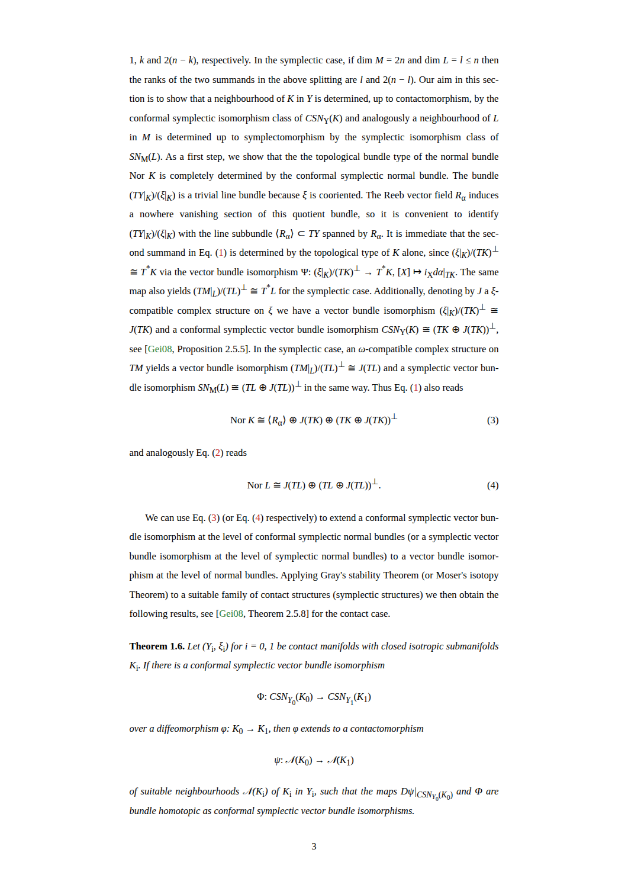1, k and 2(n − k), respectively. In the symplectic case, if dim M = 2n and dim L = l ≤ n then the ranks of the two summands in the above splitting are l and 2(n − l). Our aim in this section is to show that a neighbourhood of K in Y is determined, up to contactomorphism, by the conformal symplectic isomorphism class of CSNY(K) and analogously a neighbourhood of L in M is determined up to symplectomorphism by the symplectic isomorphism class of SNM(L). As a first step, we show that the the topological bundle type of the normal bundle Nor K is completely determined by the conformal symplectic normal bundle. The bundle (TY|K)/(ξ|K) is a trivial line bundle because ξ is cooriented. The Reeb vector field Rα induces a nowhere vanishing section of this quotient bundle, so it is convenient to identify (TY|K)/(ξ|K) with the line subbundle ⟨Rα⟩ ⊂ TY spanned by Rα. It is immediate that the second summand in Eq. (1) is determined by the topological type of K alone, since (ξ|K)/(TK)⊥ ≅ T*K via the vector bundle isomorphism Ψ: (ξ|K)/(TK)⊥ → T*K, [X] ↦ iXdα|TK. The same map also yields (TM|L)/(TL)⊥ ≅ T*L for the symplectic case. Additionally, denoting by J a ξ-compatible complex structure on ξ we have a vector bundle isomorphism (ξ|K)/(TK)⊥ ≅ J(TK) and a conformal symplectic vector bundle isomorphism CSNY(K) ≅ (TK ⊕ J(TK))⊥, see [Gei08, Proposition 2.5.5]. In the symplectic case, an ω-compatible complex structure on TM yields a vector bundle isomorphism (TM|L)/(TL)⊥ ≅ J(TL) and a symplectic vector bundle isomorphism SNM(L) ≅ (TL ⊕ J(TL))⊥ in the same way. Thus Eq. (1) also reads
Nor K ≅ ⟨Rα⟩ ⊕ J(TK) ⊕ (TK ⊕ J(TK))⊥ (3)
and analogously Eq. (2) reads
Nor L ≅ J(TL) ⊕ (TL ⊕ J(TL))⊥. (4)
We can use Eq. (3) (or Eq. (4) respectively) to extend a conformal symplectic vector bundle isomorphism at the level of conformal symplectic normal bundles (or a symplectic vector bundle isomorphism at the level of symplectic normal bundles) to a vector bundle isomorphism at the level of normal bundles. Applying Gray's stability Theorem (or Moser's isotopy Theorem) to a suitable family of contact structures (symplectic structures) we then obtain the following results, see [Gei08, Theorem 2.5.8] for the contact case.
Theorem 1.6. Let (Yi, ξi) for i = 0, 1 be contact manifolds with closed isotropic submanifolds Ki. If there is a conformal symplectic vector bundle isomorphism
Φ: CSNY0(K0) → CSNY1(K1)
over a diffeomorphism φ: K0 → K1, then φ extends to a contactomorphism
ψ: 𝒩(K0) → 𝒩(K1)
of suitable neighbourhoods 𝒩(Ki) of Ki in Yi, such that the maps Dψ|CSNY0(K0) and Φ are bundle homotopic as conformal symplectic vector bundle isomorphisms.
3